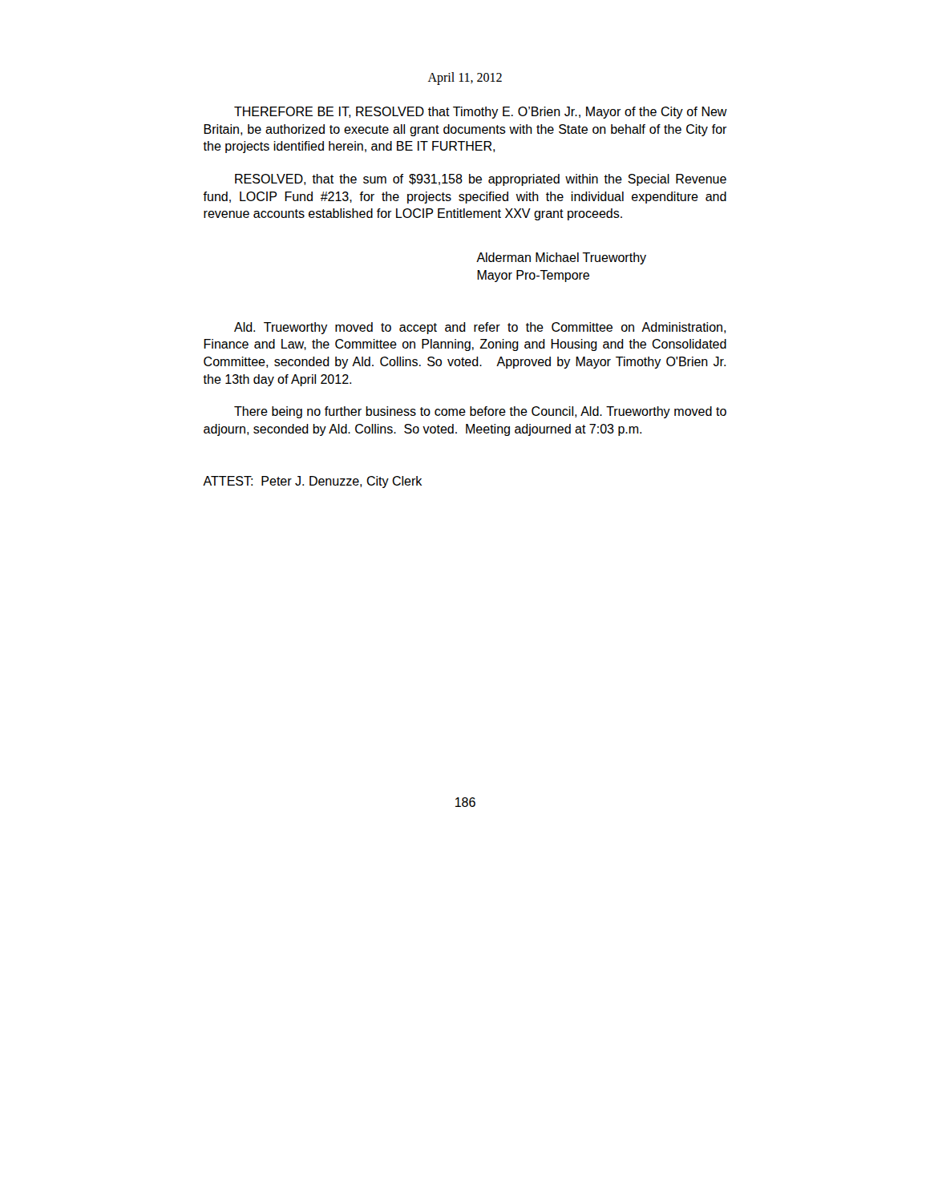April 11, 2012
THEREFORE BE IT, RESOLVED that Timothy E. O’Brien Jr., Mayor of the City of New Britain, be authorized to execute all grant documents with the State on behalf of the City for the projects identified herein, and BE IT FURTHER,
RESOLVED, that the sum of $931,158 be appropriated within the Special Revenue fund, LOCIP Fund #213, for the projects specified with the individual expenditure and revenue accounts established for LOCIP Entitlement XXV grant proceeds.
Alderman Michael Trueworthy Mayor Pro-Tempore
Ald. Trueworthy moved to accept and refer to the Committee on Administration, Finance and Law, the Committee on Planning, Zoning and Housing and the Consolidated Committee, seconded by Ald. Collins. So voted. Approved by Mayor Timothy O'Brien Jr. the 13th day of April 2012.
There being no further business to come before the Council, Ald. Trueworthy moved to adjourn, seconded by Ald. Collins. So voted. Meeting adjourned at 7:03 p.m.
ATTEST: Peter J. Denuzze, City Clerk
186